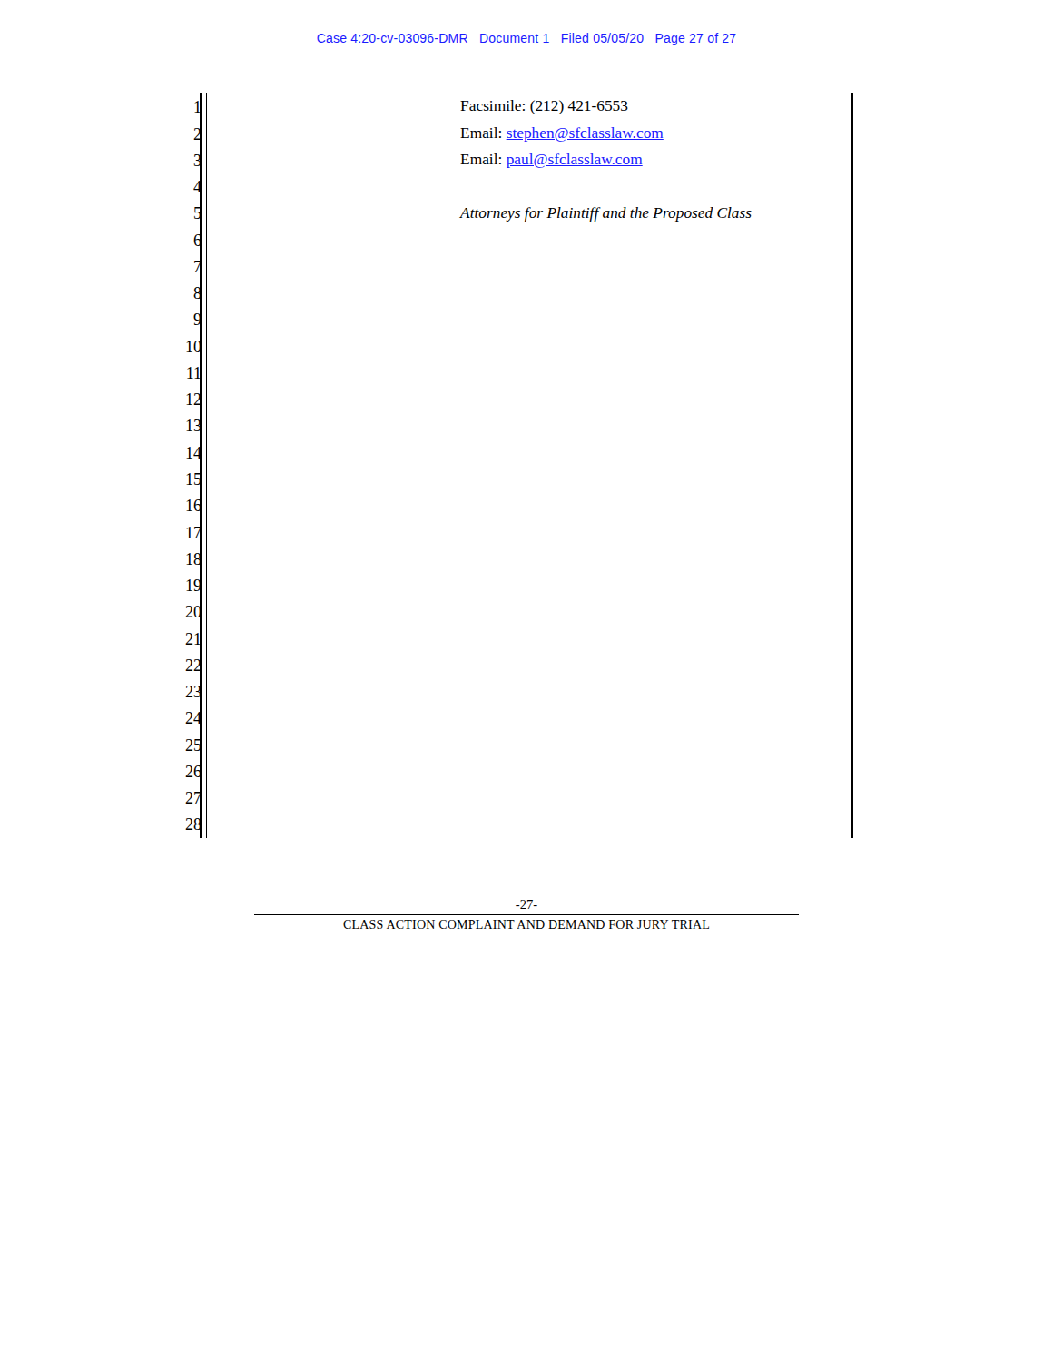Case 4:20-cv-03096-DMR Document 1 Filed 05/05/20 Page 27 of 27
1
2
3
4
5
6
7
8
9
10
11
12
13
14
15
16
17
18
19
20
21
22
23
24
25
26
27
28
Facsimile: (212) 421-6553
Email: stephen@sfclasslaw.com
Email: paul@sfclasslaw.com
Attorneys for Plaintiff and the Proposed Class
-27-
CLASS ACTION COMPLAINT AND DEMAND FOR JURY TRIAL